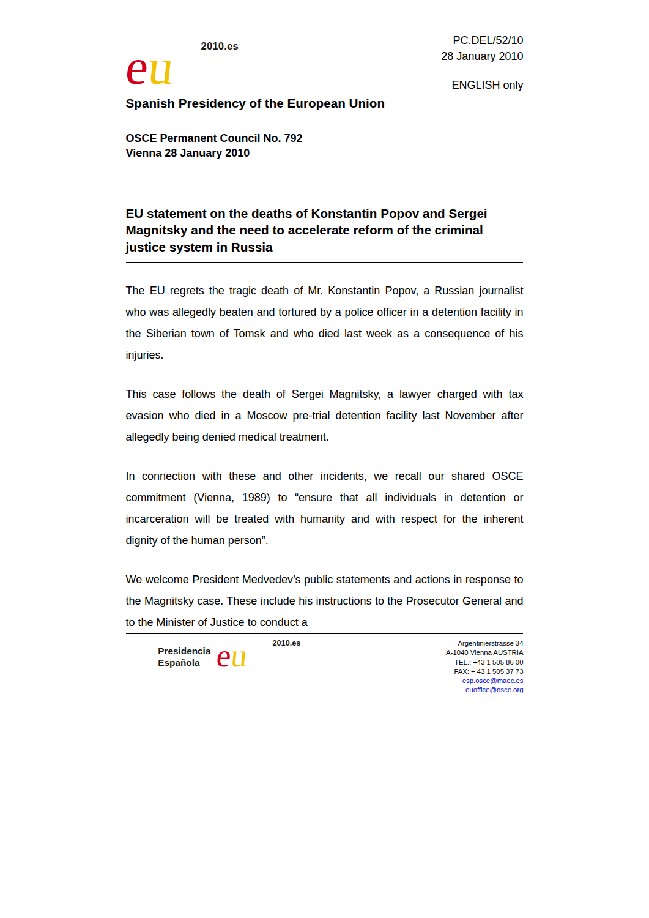2010.es eu
PC.DEL/52/10
28 January 2010
ENGLISH only
Spanish Presidency of the European Union
OSCE Permanent Council No. 792
Vienna 28 January 2010
EU statement on the deaths of Konstantin Popov and Sergei Magnitsky and the need to accelerate reform of the criminal justice system in Russia
The EU regrets the tragic death of Mr. Konstantin Popov, a Russian journalist who was allegedly beaten and tortured by a police officer in a detention facility in the Siberian town of Tomsk and who died last week as a consequence of his injuries.
This case follows the death of Sergei Magnitsky, a lawyer charged with tax evasion who died in a Moscow pre-trial detention facility last November after allegedly being denied medical treatment.
In connection with these and other incidents, we recall our shared OSCE commitment (Vienna, 1989) to “ensure that all individuals in detention or incarceration will be treated with humanity and with respect for the inherent dignity of the human person”.
We welcome President Medvedev’s public statements and actions in response to the Magnitsky case. These include his instructions to the Prosecutor General and to the Minister of Justice to conduct a
Presidencia
Española
eu 2010.es
Argentinierstrasse 34
A-1040 Vienna AUSTRIA
TEL.: +43 1 505 86 00
FAX: + 43 1 505 37 73
esp.osce@maec.es
euoffice@osce.org